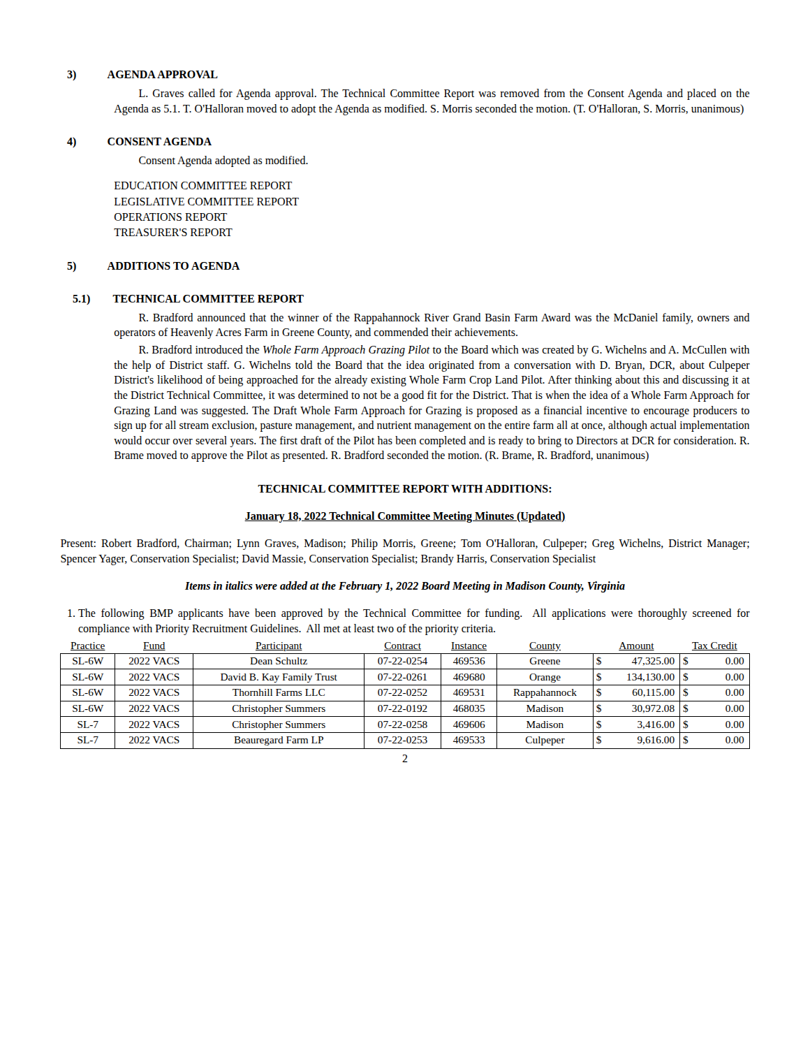3) AGENDA APPROVAL
L. Graves called for Agenda approval. The Technical Committee Report was removed from the Consent Agenda and placed on the Agenda as 5.1. T. O'Halloran moved to adopt the Agenda as modified. S. Morris seconded the motion. (T. O'Halloran, S. Morris, unanimous)
4) CONSENT AGENDA
Consent Agenda adopted as modified.
EDUCATION COMMITTEE REPORT
LEGISLATIVE COMMITTEE REPORT
OPERATIONS REPORT
TREASURER'S REPORT
5) ADDITIONS TO AGENDA
5.1) TECHNICAL COMMITTEE REPORT
R. Bradford announced that the winner of the Rappahannock River Grand Basin Farm Award was the McDaniel family, owners and operators of Heavenly Acres Farm in Greene County, and commended their achievements.
R. Bradford introduced the Whole Farm Approach Grazing Pilot to the Board which was created by G. Wichelns and A. McCullen with the help of District staff. G. Wichelns told the Board that the idea originated from a conversation with D. Bryan, DCR, about Culpeper District's likelihood of being approached for the already existing Whole Farm Crop Land Pilot. After thinking about this and discussing it at the District Technical Committee, it was determined to not be a good fit for the District. That is when the idea of a Whole Farm Approach for Grazing Land was suggested. The Draft Whole Farm Approach for Grazing is proposed as a financial incentive to encourage producers to sign up for all stream exclusion, pasture management, and nutrient management on the entire farm all at once, although actual implementation would occur over several years. The first draft of the Pilot has been completed and is ready to bring to Directors at DCR for consideration. R. Brame moved to approve the Pilot as presented. R. Bradford seconded the motion. (R. Brame, R. Bradford, unanimous)
TECHNICAL COMMITTEE REPORT WITH ADDITIONS:
January 18, 2022 Technical Committee Meeting Minutes (Updated)
Present: Robert Bradford, Chairman; Lynn Graves, Madison; Philip Morris, Greene; Tom O'Halloran, Culpeper; Greg Wichelns, District Manager; Spencer Yager, Conservation Specialist; David Massie, Conservation Specialist; Brandy Harris, Conservation Specialist
Items in italics were added at the February 1, 2022 Board Meeting in Madison County, Virginia
The following BMP applicants have been approved by the Technical Committee for funding. All applications were thoroughly screened for compliance with Priority Recruitment Guidelines. All met at least two of the priority criteria.
| Practice | Fund | Participant | Contract | Instance | County | Amount | Tax Credit |
| --- | --- | --- | --- | --- | --- | --- | --- |
| SL-6W | 2022 VACS | Dean Schultz | 07-22-0254 | 469536 | Greene | $ 47,325.00 | $ 0.00 |
| SL-6W | 2022 VACS | David B. Kay Family Trust | 07-22-0261 | 469680 | Orange | $ 134,130.00 | $ 0.00 |
| SL-6W | 2022 VACS | Thornhill Farms LLC | 07-22-0252 | 469531 | Rappahannock | $ 60,115.00 | $ 0.00 |
| SL-6W | 2022 VACS | Christopher Summers | 07-22-0192 | 468035 | Madison | $ 30,972.08 | $ 0.00 |
| SL-7 | 2022 VACS | Christopher Summers | 07-22-0258 | 469606 | Madison | $ 3,416.00 | $ 0.00 |
| SL-7 | 2022 VACS | Beauregard Farm LP | 07-22-0253 | 469533 | Culpeper | $ 9,616.00 | $ 0.00 |
2